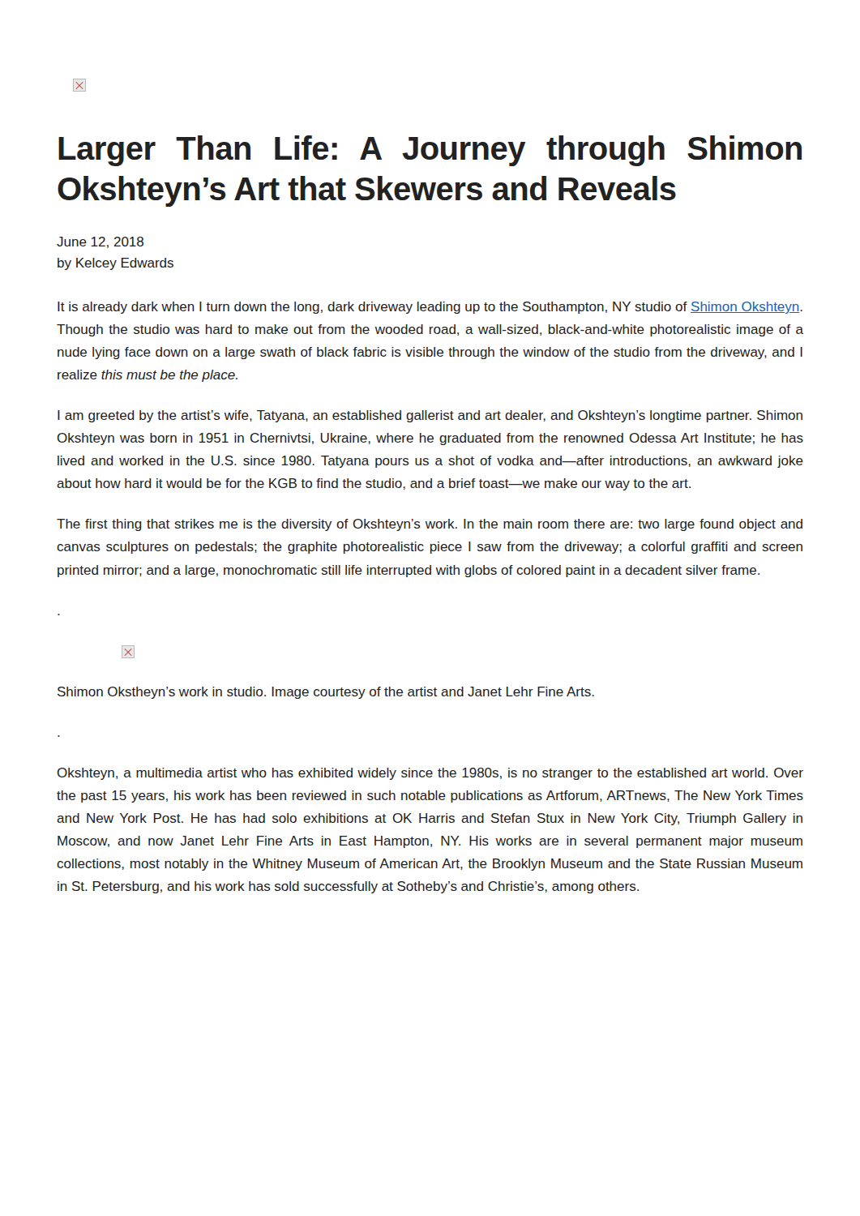Larger Than Life: A Journey through Shimon Okshteyn’s Art that Skewers and Reveals
June 12, 2018
by Kelcey Edwards
It is already dark when I turn down the long, dark driveway leading up to the Southampton, NY studio of Shimon Okshteyn. Though the studio was hard to make out from the wooded road, a wall-sized, black-and-white photorealistic image of a nude lying face down on a large swath of black fabric is visible through the window of the studio from the driveway, and I realize this must be the place.
I am greeted by the artist’s wife, Tatyana, an established gallerist and art dealer, and Okshteyn’s longtime partner. Shimon Okshteyn was born in 1951 in Chernivtsi, Ukraine, where he graduated from the renowned Odessa Art Institute; he has lived and worked in the U.S. since 1980. Tatyana pours us a shot of vodka and—after introductions, an awkward joke about how hard it would be for the KGB to find the studio, and a brief toast—we make our way to the art.
The first thing that strikes me is the diversity of Okshteyn’s work. In the main room there are: two large found object and canvas sculptures on pedestals; the graphite photorealistic piece I saw from the driveway; a colorful graffiti and screen printed mirror; and a large, monochromatic still life interrupted with globs of colored paint in a decadent silver frame.
.
Shimon Okstheyn’s work in studio. Image courtesy of the artist and Janet Lehr Fine Arts.
.
Okshteyn, a multimedia artist who has exhibited widely since the 1980s, is no stranger to the established art world. Over the past 15 years, his work has been reviewed in such notable publications as Artforum, ARTnews, The New York Times and New York Post. He has had solo exhibitions at OK Harris and Stefan Stux in New York City, Triumph Gallery in Moscow, and now Janet Lehr Fine Arts in East Hampton, NY. His works are in several permanent major museum collections, most notably in the Whitney Museum of American Art, the Brooklyn Museum and the State Russian Museum in St. Petersburg, and his work has sold successfully at Sotheby’s and Christie’s, among others.